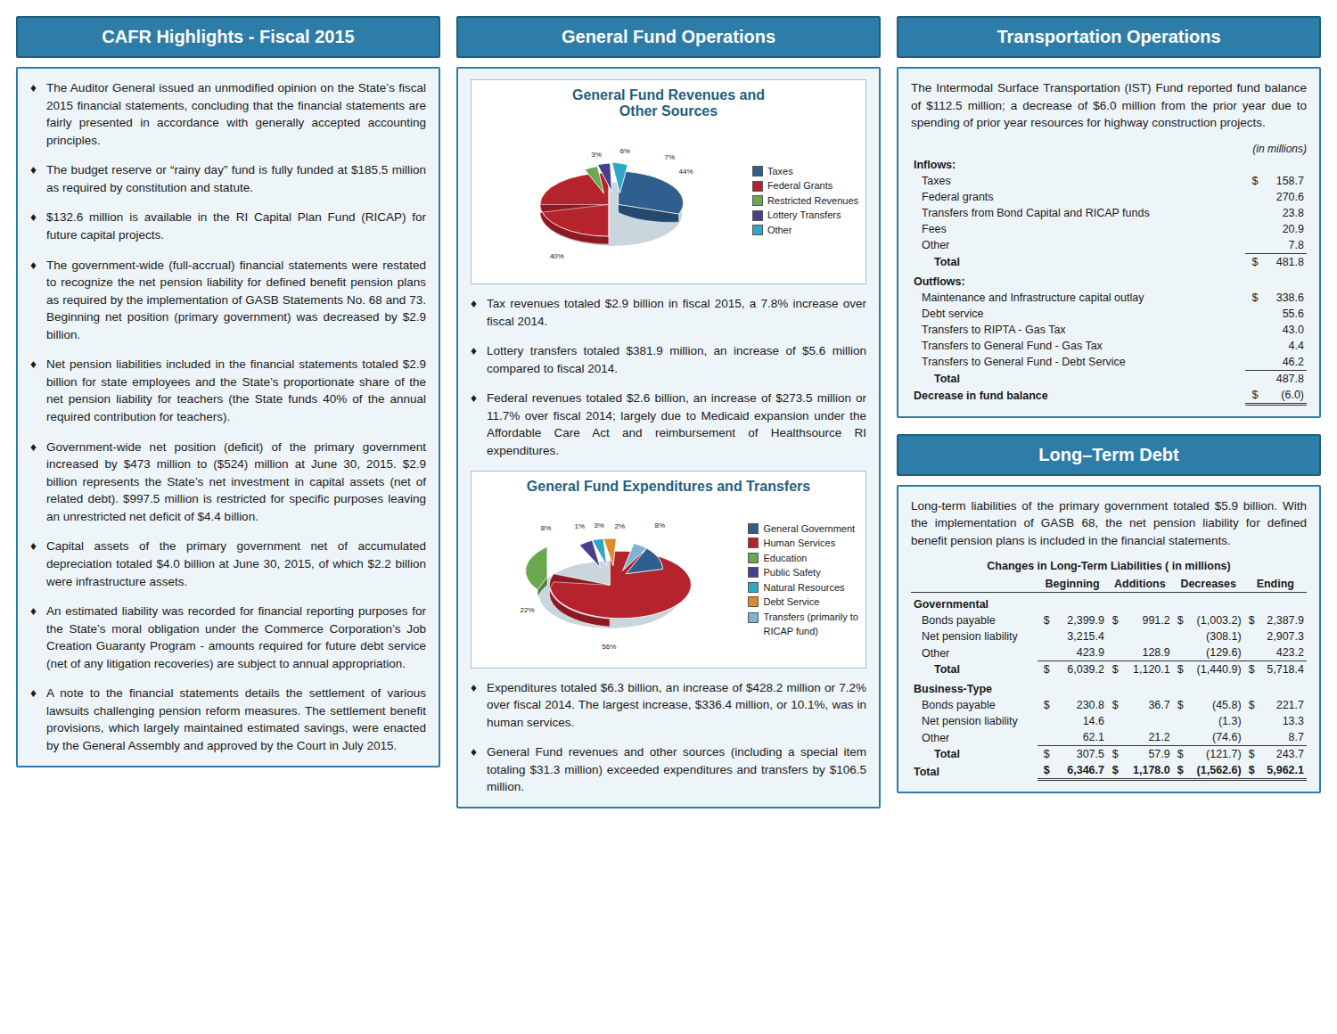CAFR Highlights - Fiscal 2015
The Auditor General issued an unmodified opinion on the State’s fiscal 2015 financial statements, concluding that the financial statements are fairly presented in accordance with generally accepted accounting principles.
The budget reserve or “rainy day” fund is fully funded at $185.5 million as required by constitution and statute.
$132.6 million is available in the RI Capital Plan Fund (RICAP) for future capital projects.
The government-wide (full-accrual) financial statements were restated to recognize the net pension liability for defined benefit pension plans as required by the implementation of GASB Statements No. 68 and 73. Beginning net position (primary government) was decreased by $2.9 billion.
Net pension liabilities included in the financial statements totaled $2.9 billion for state employees and the State’s proportionate share of the net pension liability for teachers (the State funds 40% of the annual required contribution for teachers).
Government-wide net position (deficit) of the primary government increased by $473 million to ($524) million at June 30, 2015. $2.9 billion represents the State’s net investment in capital assets (net of related debt). $997.5 million is restricted for specific purposes leaving an unrestricted net deficit of $4.4 billion.
Capital assets of the primary government net of accumulated depreciation totaled $4.0 billion at June 30, 2015, of which $2.2 billion were infrastructure assets.
An estimated liability was recorded for financial reporting purposes for the State’s moral obligation under the Commerce Corporation’s Job Creation Guaranty Program - amounts required for future debt service (net of any litigation recoveries) are subject to annual appropriation.
A note to the financial statements details the settlement of various lawsuits challenging pension reform measures. The settlement benefit provisions, which largely maintained estimated savings, were enacted by the General Assembly and approved by the Court in July 2015.
General Fund Operations
General Fund Revenues and
Other Sources
7% 6% 3% 44% 40%
Taxes
Federal Grants
Restricted Revenues
Lottery Transfers
Other
Tax revenues totaled $2.9 billion in fiscal 2015, a 7.8% increase over fiscal 2014.
Lottery transfers totaled $381.9 million, an increase of $5.6 million compared to fiscal 2014.
Federal revenues totaled $2.6 billion, an increase of $273.5 million or 11.7% over fiscal 2014; largely due to Medicaid expansion under the Affordable Care Act and reimbursement of Healthsource RI expenditures.
General Fund Expenditures and Transfers
1% 3% 2% 8% 8% 22% 56%
General Government
Human Services
Education
Public Safety
Natural Resources
Debt Service
Transfers (primarily to
RICAP fund)
Expenditures totaled $6.3 billion, an increase of $428.2 million or 7.2% over fiscal 2014. The largest increase, $336.4 million, or 10.1%, was in human services.
General Fund revenues and other sources (including a special item totaling $31.3 million) exceeded expenditures and transfers by $106.5 million.
Transportation Operations
The Intermodal Surface Transportation (IST) Fund reported fund balance of $112.5 million; a decrease of $6.0 million from the prior year due to spending of prior year resources for highway construction projects.
(in millions)
| Inflows: |
| Taxes | $ | 158.7 |
| Federal grants | | 270.6 |
| Transfers from Bond Capital and RICAP funds | | 23.8 |
| Fees | | 20.9 |
| Other | | 7.8 |
| Total | $ | 481.8 |
| Outflows: |
| Maintenance and Infrastructure capital outlay | $ | 338.6 |
| Debt service | | 55.6 |
| Transfers to RIPTA - Gas Tax | | 43.0 |
| Transfers to General Fund - Gas Tax | | 4.4 |
| Transfers to General Fund - Debt Service | | 46.2 |
| Total | | 487.8 |
| Decrease in fund balance | $ | (6.0) |
Long–Term Debt
Long-term liabilities of the primary government totaled $5.9 billion. With the implementation of GASB 68, the net pension liability for defined benefit pension plans is included in the financial statements.
Changes in Long-Term Liabilities ( in millions)
| | Beginning | Additions | Decreases | Ending |
| Governmental |
| Bonds payable | $ | 2,399.9 | $ | 991.2 | $ | (1,003.2) | $ | 2,387.9 |
| Net pension liability | | 3,215.4 | | | | (308.1) | | 2,907.3 |
| Other | | 423.9 | | 128.9 | | (129.6) | | 423.2 |
| Total | $ | 6,039.2 | $ | 1,120.1 | $ | (1,440.9) | $ | 5,718.4 |
| Business-Type |
| Bonds payable | $ | 230.8 | $ | 36.7 | $ | (45.8) | $ | 221.7 |
| Net pension liability | | 14.6 | | | | (1.3) | | 13.3 |
| Other | | 62.1 | | 21.2 | | (74.6) | | 8.7 |
| Total | $ | 307.5 | $ | 57.9 | $ | (121.7) | $ | 243.7 |
| Total | $ | 6,346.7 | $ | 1,178.0 | $ | (1,562.6) | $ | 5,962.1 |